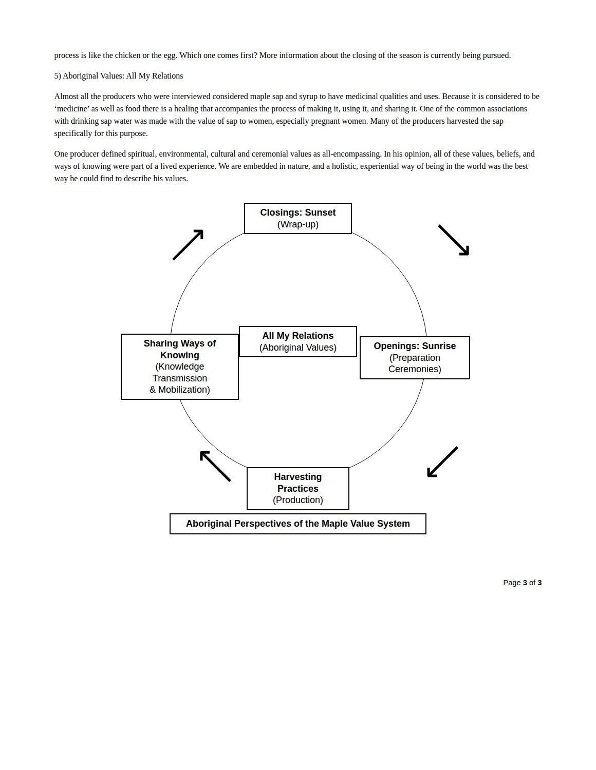process is like the chicken or the egg. Which one comes first? More information about the closing of the season is currently being pursued.
5) Aboriginal Values: All My Relations
Almost all the producers who were interviewed considered maple sap and syrup to have medicinal qualities and uses. Because it is considered to be ‘medicine’ as well as food there is a healing that accompanies the process of making it, using it, and sharing it. One of the common associations with drinking sap water was made with the value of sap to women, especially pregnant women. Many of the producers harvested the sap specifically for this purpose.
One producer defined spiritual, environmental, cultural and ceremonial values as all-encompassing. In his opinion, all of these values, beliefs, and ways of knowing were part of a lived experience. We are embedded in nature, and a holistic, experiential way of being in the world was the best way he could find to describe his values.
⟶
⟶
⟶
⟶
Closings: Sunset (Wrap-up)
All My Relations (Aboriginal Values)
Openings: Sunrise (Preparation
Ceremonies)
Harvesting Practices (Production)
Sharing Ways of Knowing (Knowledge Transmission
& Mobilization)
Aboriginal Perspectives of the Maple Value System
Page 3 of 3